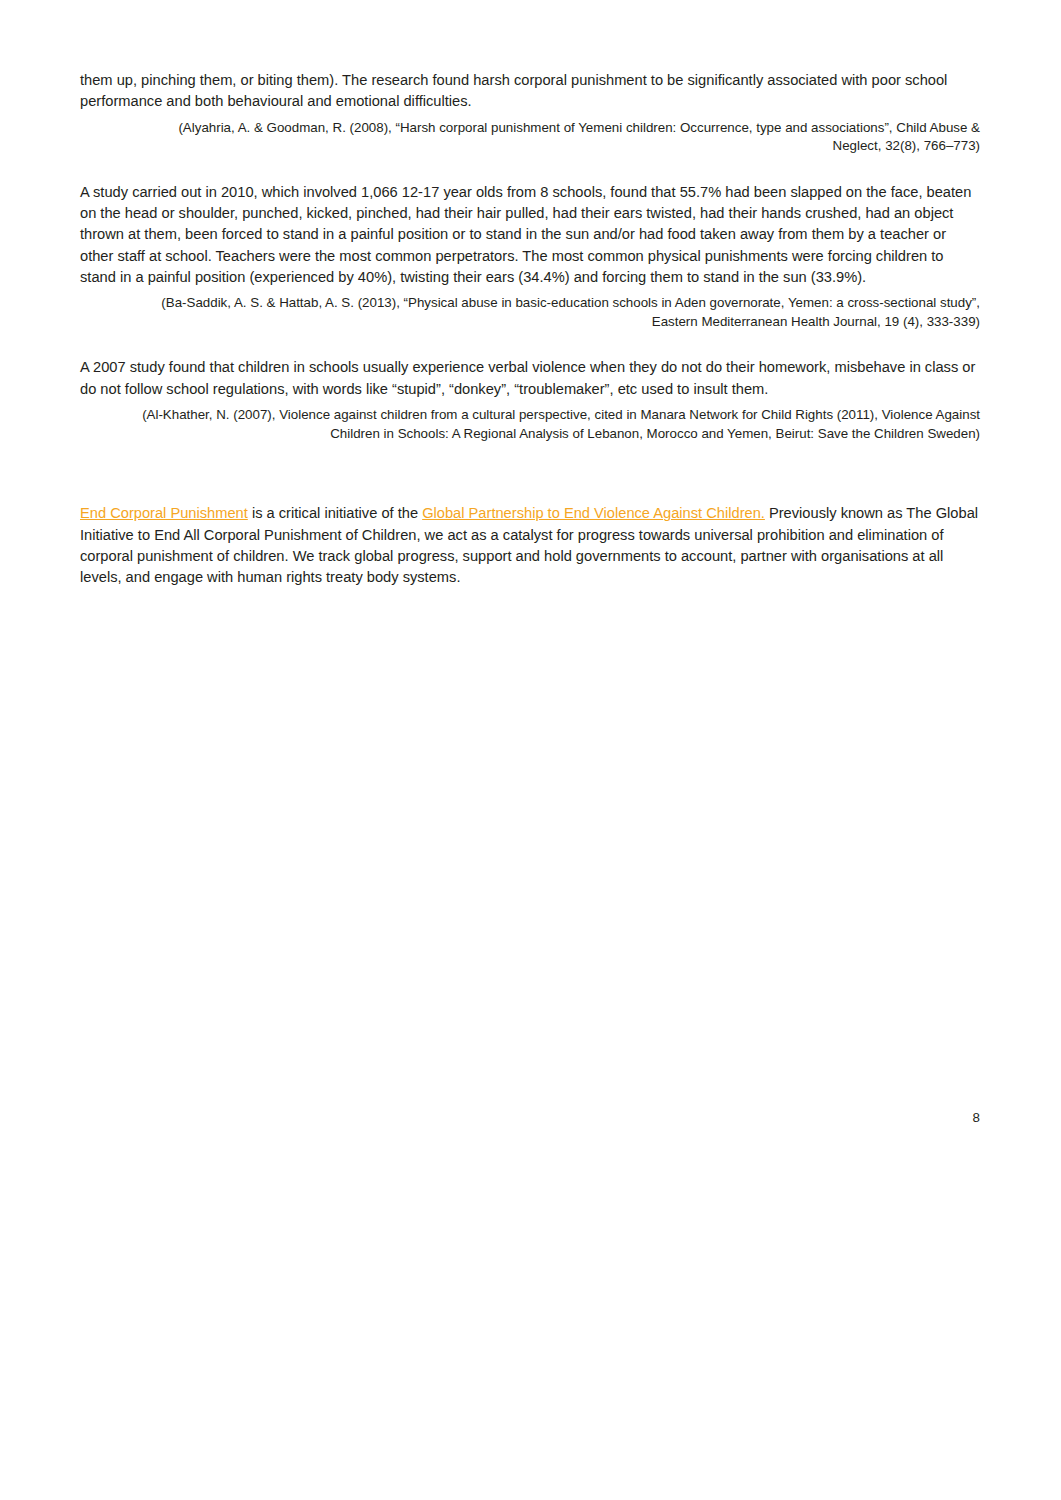them up, pinching them, or biting them). The research found harsh corporal punishment to be significantly associated with poor school performance and both behavioural and emotional difficulties.
(Alyahria, A. & Goodman, R. (2008), “Harsh corporal punishment of Yemeni children: Occurrence, type and associations”, Child Abuse & Neglect, 32(8), 766–773)
A study carried out in 2010, which involved 1,066 12-17 year olds from 8 schools, found that 55.7% had been slapped on the face, beaten on the head or shoulder, punched, kicked, pinched, had their hair pulled, had their ears twisted, had their hands crushed, had an object thrown at them, been forced to stand in a painful position or to stand in the sun and/or had food taken away from them by a teacher or other staff at school. Teachers were the most common perpetrators. The most common physical punishments were forcing children to stand in a painful position (experienced by 40%), twisting their ears (34.4%) and forcing them to stand in the sun (33.9%).
(Ba-Saddik, A. S. & Hattab, A. S. (2013), “Physical abuse in basic-education schools in Aden governorate, Yemen: a cross-sectional study”, Eastern Mediterranean Health Journal, 19 (4), 333-339)
A 2007 study found that children in schools usually experience verbal violence when they do not do their homework, misbehave in class or do not follow school regulations, with words like “stupid”, “donkey”, “troublemaker”, etc used to insult them.
(Al-Khather, N. (2007), Violence against children from a cultural perspective, cited in Manara Network for Child Rights (2011), Violence Against Children in Schools: A Regional Analysis of Lebanon, Morocco and Yemen, Beirut: Save the Children Sweden)
End Corporal Punishment is a critical initiative of the Global Partnership to End Violence Against Children. Previously known as The Global Initiative to End All Corporal Punishment of Children, we act as a catalyst for progress towards universal prohibition and elimination of corporal punishment of children. We track global progress, support and hold governments to account, partner with organisations at all levels, and engage with human rights treaty body systems.
8